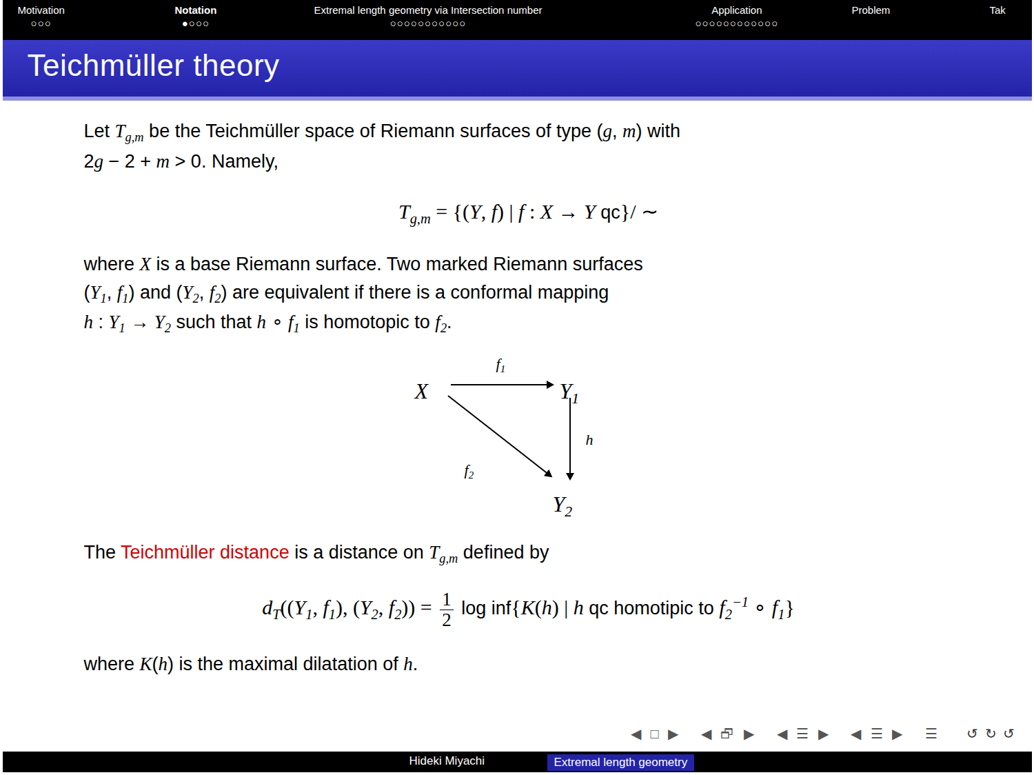Motivation ○○○
Notation ●○○○
Extremal length geometry via Intersection number ○○○○○○○○○○○
Application ○○○○○○○○○○○○
Problem
Tak
Teichmüller theory
Let Tg,m be the Teichmüller space of Riemann surfaces of type (g, m) with
2g − 2 + m > 0. Namely,
Tg,m = {(Y, f) | f : X → Y qc}/ ∼
where X is a base Riemann surface. Two marked Riemann surfaces
(Y1, f1) and (Y2, f2) are equivalent if there is a conformal mapping
h : Y1 → Y2 such that h ∘ f1 is homotopic to f2.
X Y1 Y2 f1 f2 h
The Teichmüller distance is a distance on Tg,m defined by
dT((Y1, f1), (Y2, f2)) = 12 log inf{K(h) | h qc homotipic to f2−1 ∘ f1}
where K(h) is the maximal dilatation of h.
◀ □ ▶ ◀ 🗗 ▶ ◀ ☰ ▶ ◀ ☰ ▶ ☰ ↺ ↻ ↺
Hideki Miyachi Extremal length geometry